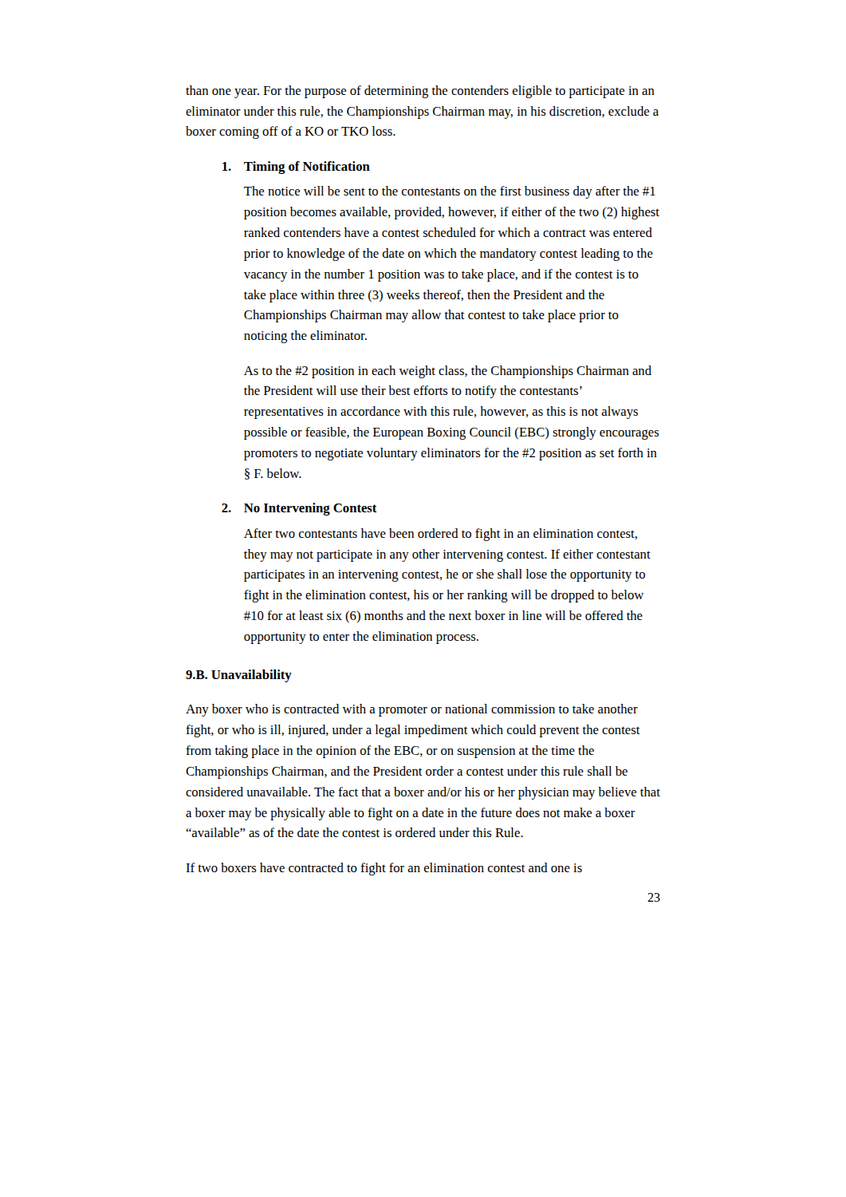than one year. For the purpose of determining the contenders eligible to participate in an eliminator under this rule, the Championships Chairman may, in his discretion, exclude a boxer coming off of a KO or TKO loss.
Timing of Notification
The notice will be sent to the contestants on the first business day after the #1 position becomes available, provided, however, if either of the two (2) highest ranked contenders have a contest scheduled for which a contract was entered prior to knowledge of the date on which the mandatory contest leading to the vacancy in the number 1 position was to take place, and if the contest is to take place within three (3) weeks thereof, then the President and the Championships Chairman may allow that contest to take place prior to noticing the eliminator.
As to the #2 position in each weight class, the Championships Chairman and the President will use their best efforts to notify the contestants’ representatives in accordance with this rule, however, as this is not always possible or feasible, the European Boxing Council (EBC) strongly encourages promoters to negotiate voluntary eliminators for the #2 position as set forth in § F. below.
No Intervening Contest
After two contestants have been ordered to fight in an elimination contest, they may not participate in any other intervening contest. If either contestant participates in an intervening contest, he or she shall lose the opportunity to fight in the elimination contest, his or her ranking will be dropped to below #10 for at least six (6) months and the next boxer in line will be offered the opportunity to enter the elimination process.
9.B. Unavailability
Any boxer who is contracted with a promoter or national commission to take another fight, or who is ill, injured, under a legal impediment which could prevent the contest from taking place in the opinion of the EBC, or on suspension at the time the Championships Chairman, and the President order a contest under this rule shall be considered unavailable. The fact that a boxer and/or his or her physician may believe that a boxer may be physically able to fight on a date in the future does not make a boxer “available” as of the date the contest is ordered under this Rule.
If two boxers have contracted to fight for an elimination contest and one is
23